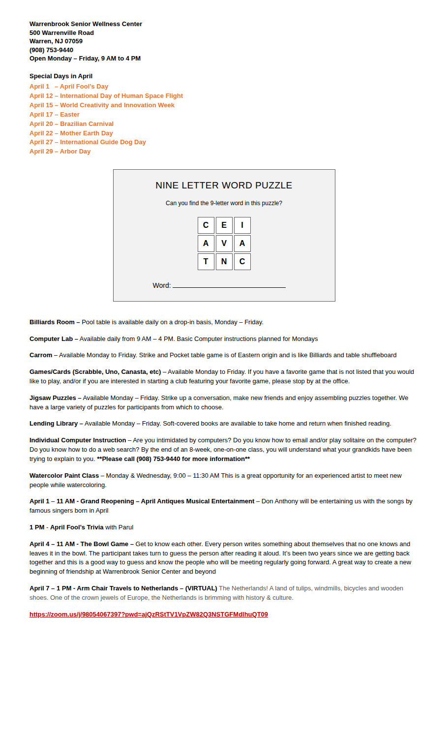Warrenbrook Senior Wellness Center
500 Warrenville Road
Warren, NJ 07059
(908) 753-9440
Open Monday – Friday, 9 AM to 4 PM
Special Days in April
April 1 – April Fool’s Day
April 12 – International Day of Human Space Flight
April 15 – World Creativity and Innovation Week
April 17 – Easter
April 20 – Brazilian Carnival
April 22 – Mother Earth Day
April 27 – International Guide Dog Day
April 29 – Arbor Day
NINE LETTER WORD PUZZLE
Can you find the 9-letter word in this puzzle?
| C | E | I |
| A | V | A |
| T | N | C |
Word:
Billiards Room – Pool table is available daily on a drop-in basis, Monday – Friday.
Computer Lab – Available daily from 9 AM – 4 PM. Basic Computer instructions planned for Mondays
Carrom – Available Monday to Friday. Strike and Pocket table game is of Eastern origin and is like Billiards and table shuffleboard
Games/Cards (Scrabble, Uno, Canasta, etc) – Available Monday to Friday. If you have a favorite game that is not listed that you would like to play, and/or if you are interested in starting a club featuring your favorite game, please stop by at the office.
Jigsaw Puzzles – Available Monday – Friday. Strike up a conversation, make new friends and enjoy assembling puzzles together. We have a large variety of puzzles for participants from which to choose.
Lending Library – Available Monday – Friday. Soft-covered books are available to take home and return when finished reading.
Individual Computer Instruction – Are you intimidated by computers? Do you know how to email and/or play solitaire on the computer? Do you know how to do a web search? By the end of an 8-week, one-on-one class, you will understand what your grandkids have been trying to explain to you. **Please call (908) 753-9440 for more information**
Watercolor Paint Class – Monday & Wednesday, 9:00 – 11:30 AM This is a great opportunity for an experienced artist to meet new people while watercoloring.
April 1 – 11 AM - Grand Reopening – April Antiques Musical Entertainment – Don Anthony will be entertaining us with the songs by famous singers born in April
1 PM - April Fool’s Trivia with Parul
April 4 – 11 AM - The Bowl Game – Get to know each other. Every person writes something about themselves that no one knows and leaves it in the bowl. The participant takes turn to guess the person after reading it aloud. It’s been two years since we are getting back together and this is a good way to guess and know the people who will be meeting regularly going forward. A great way to create a new beginning of friendship at Warrenbrook Senior Center and beyond
April 7 – 1 PM - Arm Chair Travels to Netherlands – (VIRTUAL) The Netherlands! A land of tulips, windmills, bicycles and wooden shoes. One of the crown jewels of Europe, the Netherlands is brimming with history & culture.
https://zoom.us/j/98054067397?pwd=ajQzRStTV1VpZW82Q3NSTGFMdlhuQT09